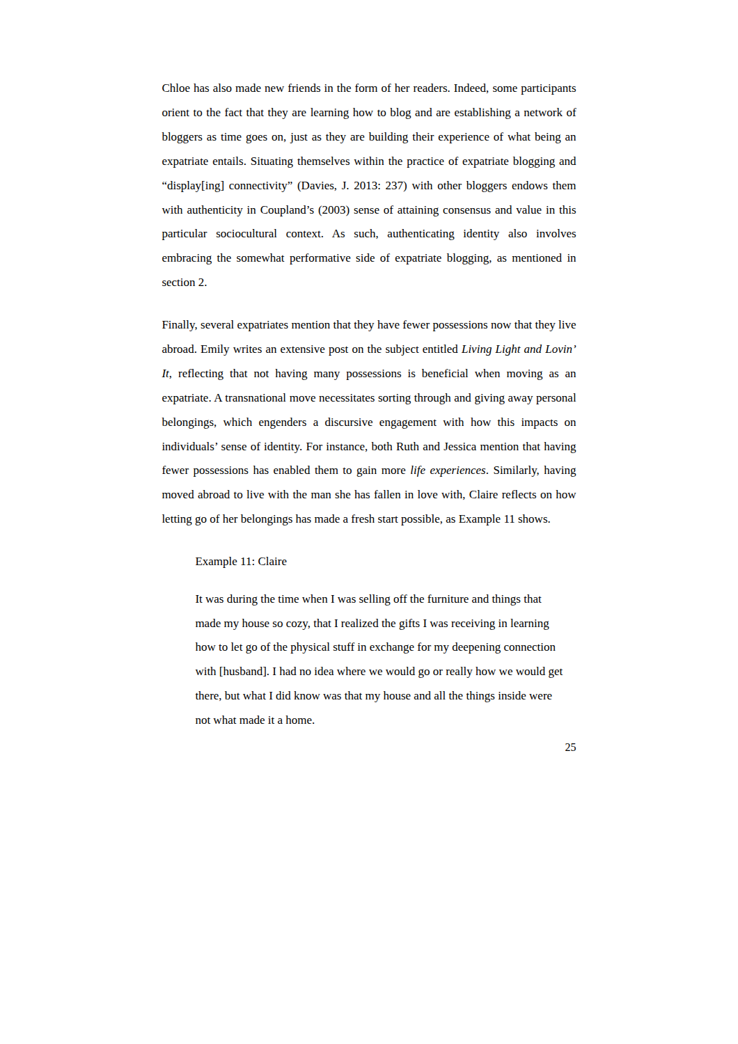Chloe has also made new friends in the form of her readers. Indeed, some participants orient to the fact that they are learning how to blog and are establishing a network of bloggers as time goes on, just as they are building their experience of what being an expatriate entails. Situating themselves within the practice of expatriate blogging and “display[ing] connectivity” (Davies, J. 2013: 237) with other bloggers endows them with authenticity in Coupland’s (2003) sense of attaining consensus and value in this particular sociocultural context. As such, authenticating identity also involves embracing the somewhat performative side of expatriate blogging, as mentioned in section 2.
Finally, several expatriates mention that they have fewer possessions now that they live abroad. Emily writes an extensive post on the subject entitled Living Light and Lovin’ It, reflecting that not having many possessions is beneficial when moving as an expatriate. A transnational move necessitates sorting through and giving away personal belongings, which engenders a discursive engagement with how this impacts on individuals’ sense of identity. For instance, both Ruth and Jessica mention that having fewer possessions has enabled them to gain more life experiences. Similarly, having moved abroad to live with the man she has fallen in love with, Claire reflects on how letting go of her belongings has made a fresh start possible, as Example 11 shows.
Example 11: Claire
It was during the time when I was selling off the furniture and things that made my house so cozy, that I realized the gifts I was receiving in learning how to let go of the physical stuff in exchange for my deepening connection with [husband]. I had no idea where we would go or really how we would get there, but what I did know was that my house and all the things inside were not what made it a home.
25